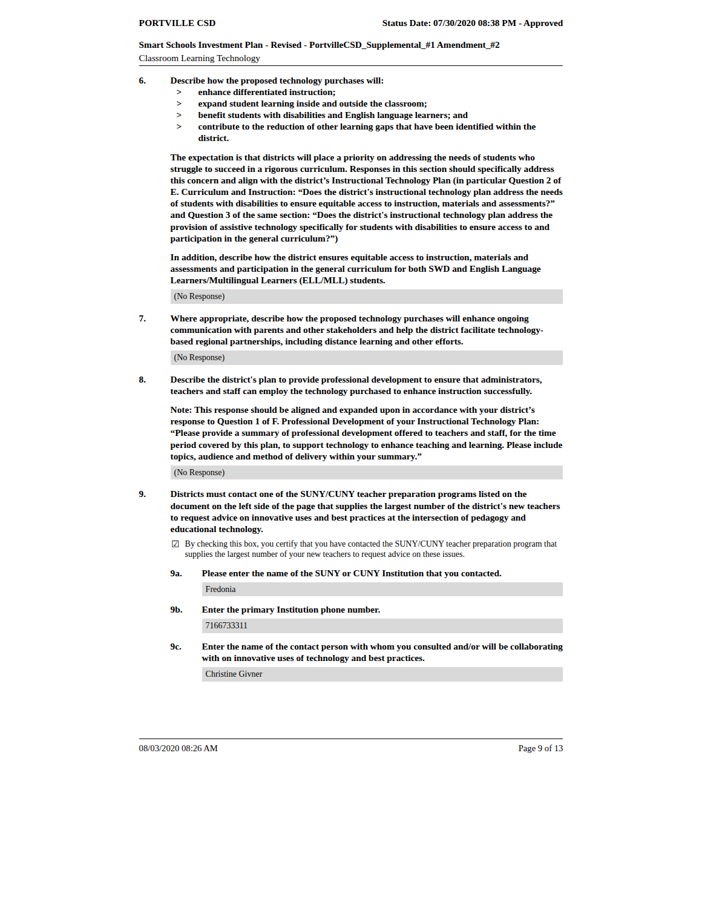PORTVILLE CSD
Status Date: 07/30/2020 08:38 PM - Approved
Smart Schools Investment Plan - Revised - PortvilleCSD_Supplemental_#1 Amendment_#2
Classroom Learning Technology
6.
Describe how the proposed technology purchases will:
enhance differentiated instruction;
expand student learning inside and outside the classroom;
benefit students with disabilities and English language learners; and
contribute to the reduction of other learning gaps that have been identified within the district.
The expectation is that districts will place a priority on addressing the needs of students who struggle to succeed in a rigorous curriculum. Responses in this section should specifically address this concern and align with the district’s Instructional Technology Plan (in particular Question 2 of E. Curriculum and Instruction: “Does the district's instructional technology plan address the needs of students with disabilities to ensure equitable access to instruction, materials and assessments?” and Question 3 of the same section: “Does the district's instructional technology plan address the provision of assistive technology specifically for students with disabilities to ensure access to and participation in the general curriculum?”)
In addition, describe how the district ensures equitable access to instruction, materials and assessments and participation in the general curriculum for both SWD and English Language Learners/Multilingual Learners (ELL/MLL) students.
(No Response)
7.
Where appropriate, describe how the proposed technology purchases will enhance ongoing communication with parents and other stakeholders and help the district facilitate technology-based regional partnerships, including distance learning and other efforts.
(No Response)
8.
Describe the district's plan to provide professional development to ensure that administrators, teachers and staff can employ the technology purchased to enhance instruction successfully.
Note: This response should be aligned and expanded upon in accordance with your district’s response to Question 1 of F. Professional Development of your Instructional Technology Plan: “Please provide a summary of professional development offered to teachers and staff, for the time period covered by this plan, to support technology to enhance teaching and learning. Please include topics, audience and method of delivery within your summary.”
(No Response)
9.
Districts must contact one of the SUNY/CUNY teacher preparation programs listed on the document on the left side of the page that supplies the largest number of the district's new teachers to request advice on innovative uses and best practices at the intersection of pedagogy and educational technology.
☑
By checking this box, you certify that you have contacted the SUNY/CUNY teacher preparation program that supplies the largest number of your new teachers to request advice on these issues.
9a.
Please enter the name of the SUNY or CUNY Institution that you contacted.
Fredonia
9b.
Enter the primary Institution phone number.
7166733311
9c.
Enter the name of the contact person with whom you consulted and/or will be collaborating with on innovative uses of technology and best practices.
Christine Givner
08/03/2020 08:26 AM
Page 9 of 13